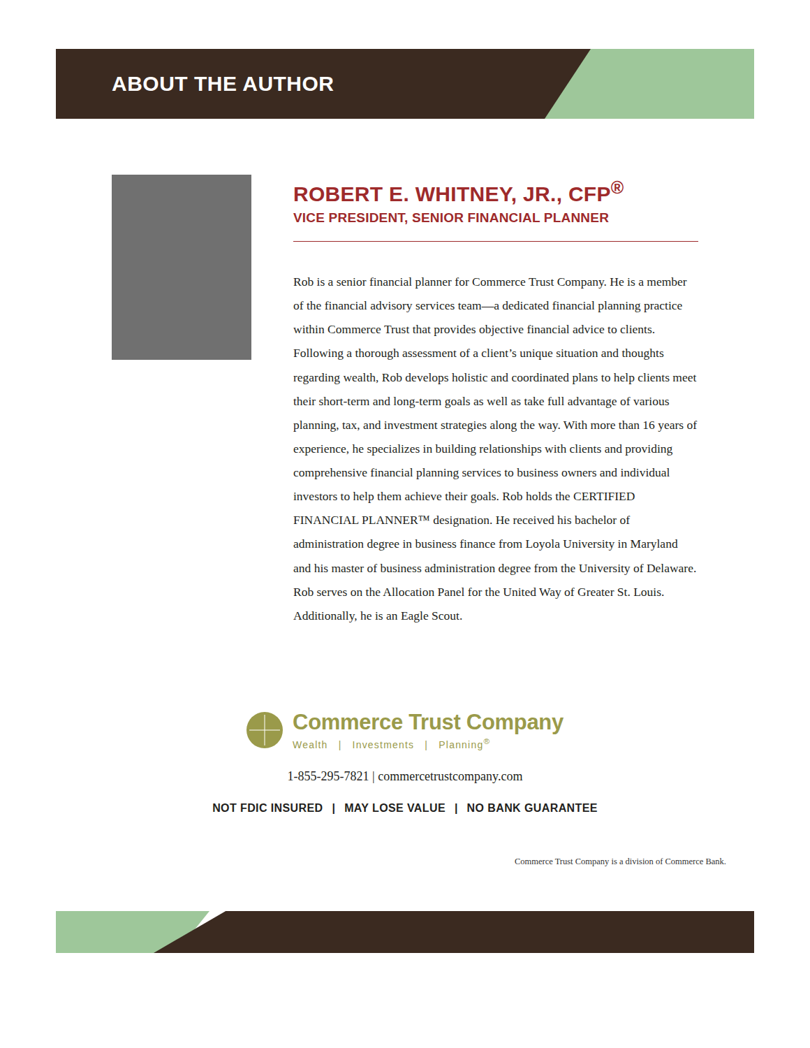ABOUT THE AUTHOR
ROBERT E. WHITNEY, JR., CFP®
VICE PRESIDENT, SENIOR FINANCIAL PLANNER
Rob is a senior financial planner for Commerce Trust Company. He is a member of the financial advisory services team—a dedicated financial planning practice within Commerce Trust that provides objective financial advice to clients. Following a thorough assessment of a client’s unique situation and thoughts regarding wealth, Rob develops holistic and coordinated plans to help clients meet their short-term and long-term goals as well as take full advantage of various planning, tax, and investment strategies along the way. With more than 16 years of experience, he specializes in building relationships with clients and providing comprehensive financial planning services to business owners and individual investors to help them achieve their goals. Rob holds the CERTIFIED FINANCIAL PLANNER™ designation. He received his bachelor of administration degree in business finance from Loyola University in Maryland and his master of business administration degree from the University of Delaware. Rob serves on the Allocation Panel for the United Way of Greater St. Louis. Additionally, he is an Eagle Scout.
Commerce Trust Company
Wealth | Investments | Planning®
1-855-295-7821 | commercetrustcompany.com
NOT FDIC INSURED | MAY LOSE VALUE | NO BANK GUARANTEE
Commerce Trust Company is a division of Commerce Bank.